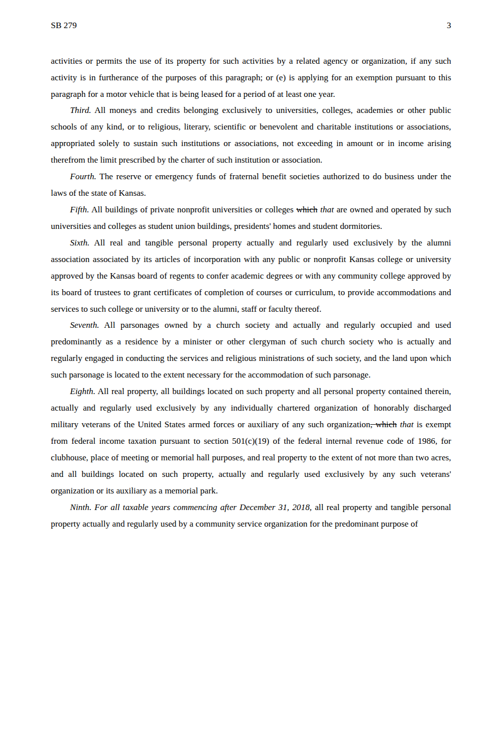SB 279 3
activities or permits the use of its property for such activities by a related agency or organization, if any such activity is in furtherance of the purposes of this paragraph; or (e) is applying for an exemption pursuant to this paragraph for a motor vehicle that is being leased for a period of at least one year.
Third. All moneys and credits belonging exclusively to universities, colleges, academies or other public schools of any kind, or to religious, literary, scientific or benevolent and charitable institutions or associations, appropriated solely to sustain such institutions or associations, not exceeding in amount or in income arising therefrom the limit prescribed by the charter of such institution or association.
Fourth. The reserve or emergency funds of fraternal benefit societies authorized to do business under the laws of the state of Kansas.
Fifth. All buildings of private nonprofit universities or colleges which that are owned and operated by such universities and colleges as student union buildings, presidents' homes and student dormitories.
Sixth. All real and tangible personal property actually and regularly used exclusively by the alumni association associated by its articles of incorporation with any public or nonprofit Kansas college or university approved by the Kansas board of regents to confer academic degrees or with any community college approved by its board of trustees to grant certificates of completion of courses or curriculum, to provide accommodations and services to such college or university or to the alumni, staff or faculty thereof.
Seventh. All parsonages owned by a church society and actually and regularly occupied and used predominantly as a residence by a minister or other clergyman of such church society who is actually and regularly engaged in conducting the services and religious ministrations of such society, and the land upon which such parsonage is located to the extent necessary for the accommodation of such parsonage.
Eighth. All real property, all buildings located on such property and all personal property contained therein, actually and regularly used exclusively by any individually chartered organization of honorably discharged military veterans of the United States armed forces or auxiliary of any such organization, which that is exempt from federal income taxation pursuant to section 501(c)(19) of the federal internal revenue code of 1986, for clubhouse, place of meeting or memorial hall purposes, and real property to the extent of not more than two acres, and all buildings located on such property, actually and regularly used exclusively by any such veterans' organization or its auxiliary as a memorial park.
Ninth. For all taxable years commencing after December 31, 2018, all real property and tangible personal property actually and regularly used by a community service organization for the predominant purpose of